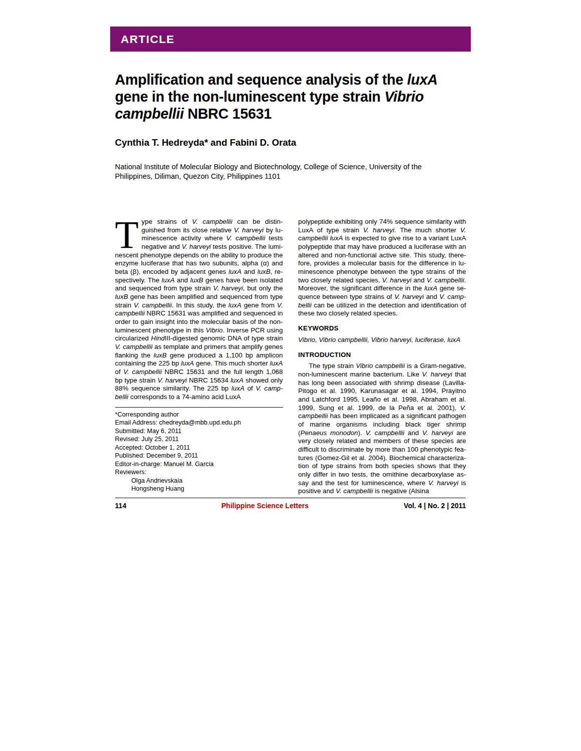ARTICLE
Amplification and sequence analysis of the luxA gene in the non-luminescent type strain Vibrio campbellii NBRC 15631
Cynthia T. Hedreyda* and Fabini D. Orata
National Institute of Molecular Biology and Biotechnology, College of Science, University of the Philippines, Diliman, Quezon City, Philippines 1101
Type strains of V. campbellii can be distinguished from its close relative V. harveyi by luminescence activity where V. campbellii tests negative and V. harveyi tests positive. The luminescent phenotype depends on the ability to produce the enzyme luciferase that has two subunits, alpha (α) and beta (β), encoded by adjacent genes luxA and luxB, respectively. The luxA and luxB genes have been isolated and sequenced from type strain V. harveyi, but only the luxB gene has been amplified and sequenced from type strain V. campbellii. In this study, the luxA gene from V. campbellii NBRC 15631 was amplified and sequenced in order to gain insight into the molecular basis of the non-luminescent phenotype in this Vibrio. Inverse PCR using circularized Hind III-digested genomic DNA of type strain V. campbellii as template and primers that amplify genes flanking the luxB gene produced a 1,100 bp amplicon containing the 225 bp luxA gene. This much shorter luxA of V. campbellii NBRC 15631 and the full length 1,068 bp type strain V. harveyi NBRC 15634 luxA showed only 88% sequence similarity. The 225 bp luxA of V. campbellii corresponds to a 74-amino acid LuxA
*Corresponding author
Email Address: chedreyda@mbb.upd.edu.ph
Submitted: May 6, 2011
Revised: July 25, 2011
Accepted: October 1, 2011
Published: December 9, 2011
Editor-in-charge: Manuel M. Garcia
Reviewers:
Olga Andrievskaia
Hongsheng Huang
polypeptide exhibiting only 74% sequence similarity with LuxA of type strain V. harveyi. The much shorter V. campbellii luxA is expected to give rise to a variant LuxA polypeptide that may have produced a luciferase with an altered and non-functional active site. This study, therefore, provides a molecular basis for the difference in luminescence phenotype between the type strains of the two closely related species, V. harveyi and V. campbellii. Moreover, the significant difference in the luxA gene sequence between type strains of V. harveyi and V. campbellii can be utilized in the detection and identification of these two closely related species.
KEYWORDS
Vibrio, Vibrio campbellii, Vibrio harveyi, luciferase, luxA
INTRODUCTION
The type strain Vibrio campbellii is a Gram-negative, non-luminescent marine bacterium. Like V. harveyi that has long been associated with shrimp disease (Lavilla-Pitogo et al. 1990, Karunasagar et al. 1994, Prayitno and Latchford 1995, Leaño et al. 1998, Abraham et al. 1999, Sung et al. 1999, de la Peña et al. 2001), V. campbellii has been implicated as a significant pathogen of marine organisms including black tiger shrimp (Penaeus monodon). V. campbellii and V. harveyi are very closely related and members of these species are difficult to discriminate by more than 100 phenotypic features (Gomez-Gil et al. 2004). Biochemical characterization of type strains from both species shows that they only differ in two tests, the ornithine decarboxylase assay and the test for luminescence, where V. harveyi is positive and V. campbellii is negative (Alsina
114
Philippine Science Letters
Vol. 4 | No. 2 | 2011